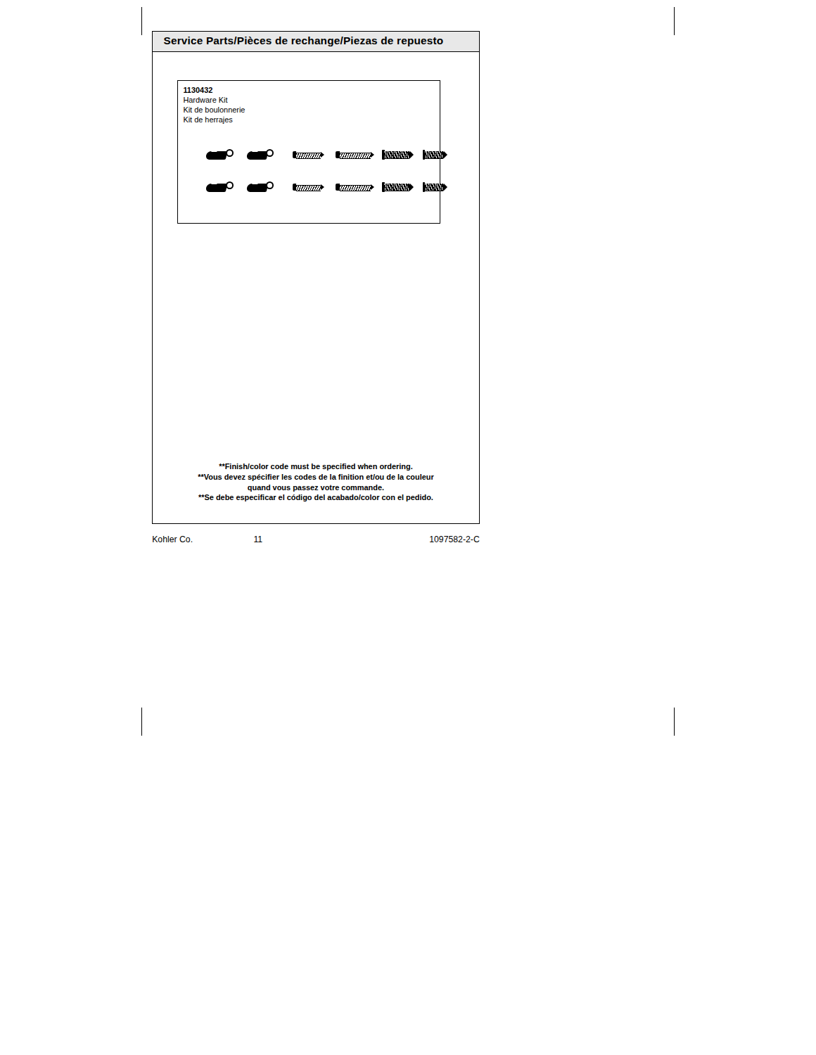Service Parts/Pièces de rechange/Piezas de repuesto
1130432
Hardware Kit
Kit de boulonnerie
Kit de herrajes
**Finish/color code must be specified when ordering.
**Vous devez spécifier les codes de la finition et/ou de la couleur
quand vous passez votre commande.
**Se debe especificar el código del acabado/color con el pedido.
Kohler Co. 11 1097582-2-C